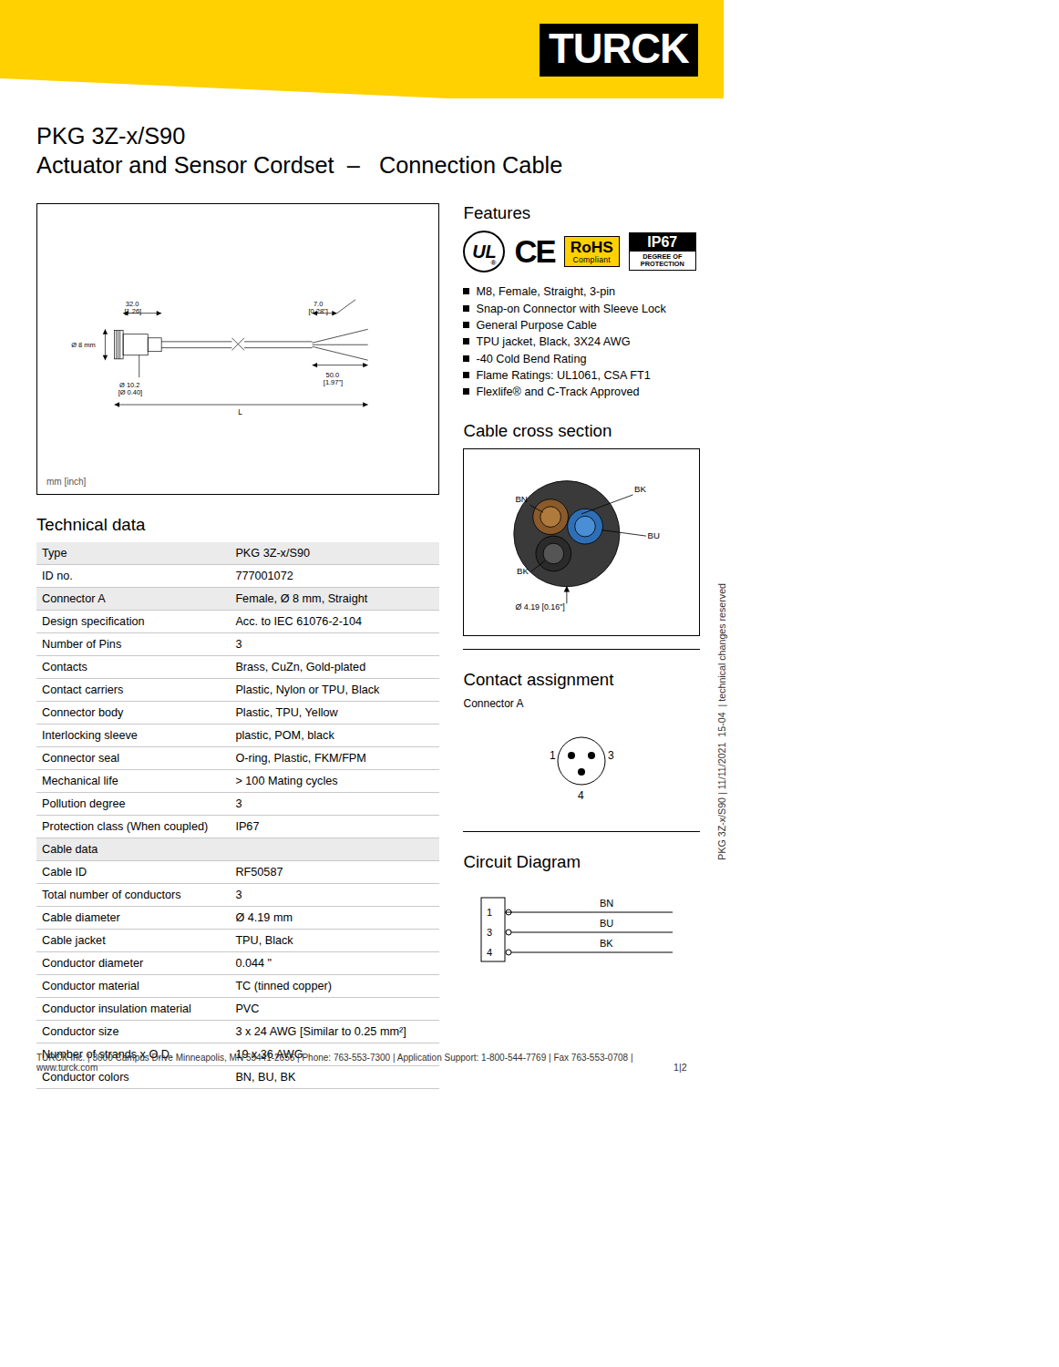TURCK
PKG 3Z-x/S90 Actuator and Sensor Cordset – Connection Cable
Ø 8 mm 32.0 [1.26] 7.0 [0.28"] Ø 10.2 [Ø 0.40] 50.0 [1.97"] L
mm [inch]
Technical data
| Type | PKG 3Z-x/S90 |
| ID no. | 777001072 |
| Connector A | Female, Ø 8 mm, Straight |
| Design specification | Acc. to IEC 61076-2-104 |
| Number of Pins | 3 |
| Contacts | Brass, CuZn, Gold-plated |
| Contact carriers | Plastic, Nylon or TPU, Black |
| Connector body | Plastic, TPU, Yellow |
| Interlocking sleeve | plastic, POM, black |
| Connector seal | O-ring, Plastic, FKM/FPM |
| Mechanical life | > 100 Mating cycles |
| Pollution degree | 3 |
| Protection class (When coupled) | IP67 |
| Cable data | |
| Cable ID | RF50587 |
| Total number of conductors | 3 |
| Cable diameter | Ø 4.19 mm |
| Cable jacket | TPU, Black |
| Conductor diameter | 0.044 " |
| Conductor material | TC (tinned copper) |
| Conductor insulation material | PVC |
| Conductor size | 3 x 24 AWG [Similar to 0.25 mm²] |
| Number of strands x O.D. | 19 x 36 AWG |
| Conductor colors | BN, BU, BK |
Features
UL®
CE
RoHS
Compliant
IP67
DEGREE OF
PROTECTION
M8, Female, Straight, 3-pin
Snap-on Connector with Sleeve Lock
General Purpose Cable
TPU jacket, Black, 3X24 AWG
-40 Cold Bend Rating
Flame Ratings: UL1061, CSA FT1
Flexlife® and C-Track Approved
Cable cross section
BN BK BU BK Ø 4.19 [0.16"]
Contact assignment
Connector A
1 3 4
Circuit Diagram
1 3 4 BN BU BK
PKG 3Z-x/S90 | 11/11/2021 15-04 | technical changes reserved
TURCK Inc. | 3000 Campus Drive Minneapolis, MN 55441-2656 | Phone: 763-553-7300 | Application Support: 1-800-544-7769 | Fax 763-553-0708 | www.turck.com
1|2